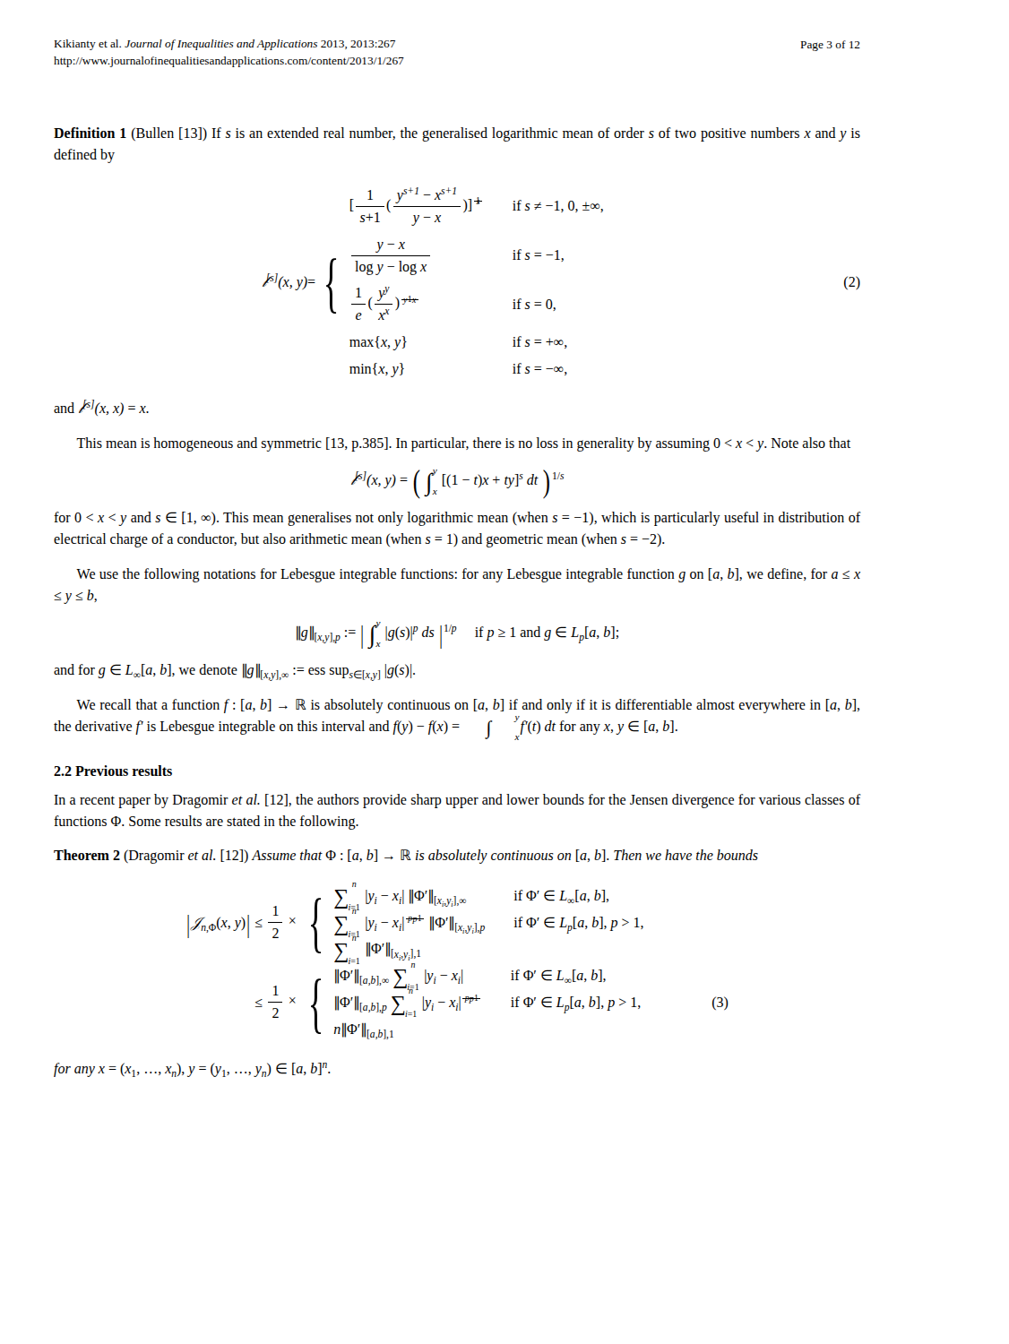Kikianty et al. Journal of Inequalities and Applications 2013, 2013:267
http://www.journalofinequalitiesandapplications.com/content/2013/1/267
Page 3 of 12
Definition 1 (Bullen [13]) If s is an extended real number, the generalised logarithmic mean of order s of two positive numbers x and y is defined by
𝓁[s](x, y) = {
| [ 1 s +1 ( y s+1 − x s+1 y − x )] 1 s | if s ≠ −1, 0, ±∞, |
| y − x log y − log x | if s = −1, |
| 1 e ( y y x x ) 1 y − x | if s = 0, |
| max{ x , y } | if s = +∞, |
| min{ x , y } | if s = −∞, |
(2)
and 𝓁[s](x, x) = x.
This mean is homogeneous and symmetric [13, p.385]. In particular, there is no loss in generality by assuming 0 < x < y. Note also that
𝓁[s](x, y) = ( ∫yx [(1 − t)x + ty]s dt )1/s
for 0 < x < y and s ∈ [1, ∞). This mean generalises not only logarithmic mean (when s = −1), which is particularly useful in distribution of electrical charge of a conductor, but also arithmetic mean (when s = 1) and geometric mean (when s = −2).
We use the following notations for Lebesgue integrable functions: for any Lebesgue integrable function g on [a, b], we define, for a ≤ x ≤ y ≤ b,
∥g∥[x,y],p := | ∫yx |g(s)|p ds |1/p if p ≥ 1 and g ∈ Lp[a, b];
and for g ∈ L∞[a, b], we denote ∥g∥[x,y],∞ := ess sups∈[x,y] |g(s)|.
We recall that a function f : [a, b] → ℝ is absolutely continuous on [a, b] if and only if it is differentiable almost everywhere in [a, b], the derivative f′ is Lebesgue integrable on this interval and f(y) − f(x) = ∫yx f′(t) dt for any x, y ∈ [a, b].
2.2 Previous results
In a recent paper by Dragomir et al. [12], the authors provide sharp upper and lower bounds for the Jensen divergence for various classes of functions Φ. Some results are stated in the following.
Theorem 2 (Dragomir et al. [12]) Assume that Φ : [a, b] → ℝ is absolutely continuous on [a, b]. Then we have the bounds
|𝒥n,Φ(x, y)| ≤
12 × {
| ∑ n i =1 / y i − x i / ∥ Φ′ ∥ [ x i , y i ],∞ | if Φ′ ∈ L ∞ [ a , b ], |
| ∑ n i =1 / y i − x i / p −1 p ∥ Φ′ ∥ [ x i , y i ], p | if Φ′ ∈ L p [ a , b ], p > 1, |
| ∑ n i =1 ∥ Φ′ ∥ [ x i , y i ],1 | |
≤
12 × {
| ∥ Φ′ ∥ [ a , b ],∞ ∑ n i =1 / y i − x i / | if Φ′ ∈ L ∞ [ a , b ], |
| ∥ Φ′ ∥ [ a , b ], p ∑ n i =1 / y i − x i / p −1 p | if Φ′ ∈ L p [ a , b ], p > 1, |
| n ∥ Φ′ ∥ [ a , b ],1 | |
(3)
for any x = (x1, …, xn), y = (y1, …, yn) ∈ [a, b]n.